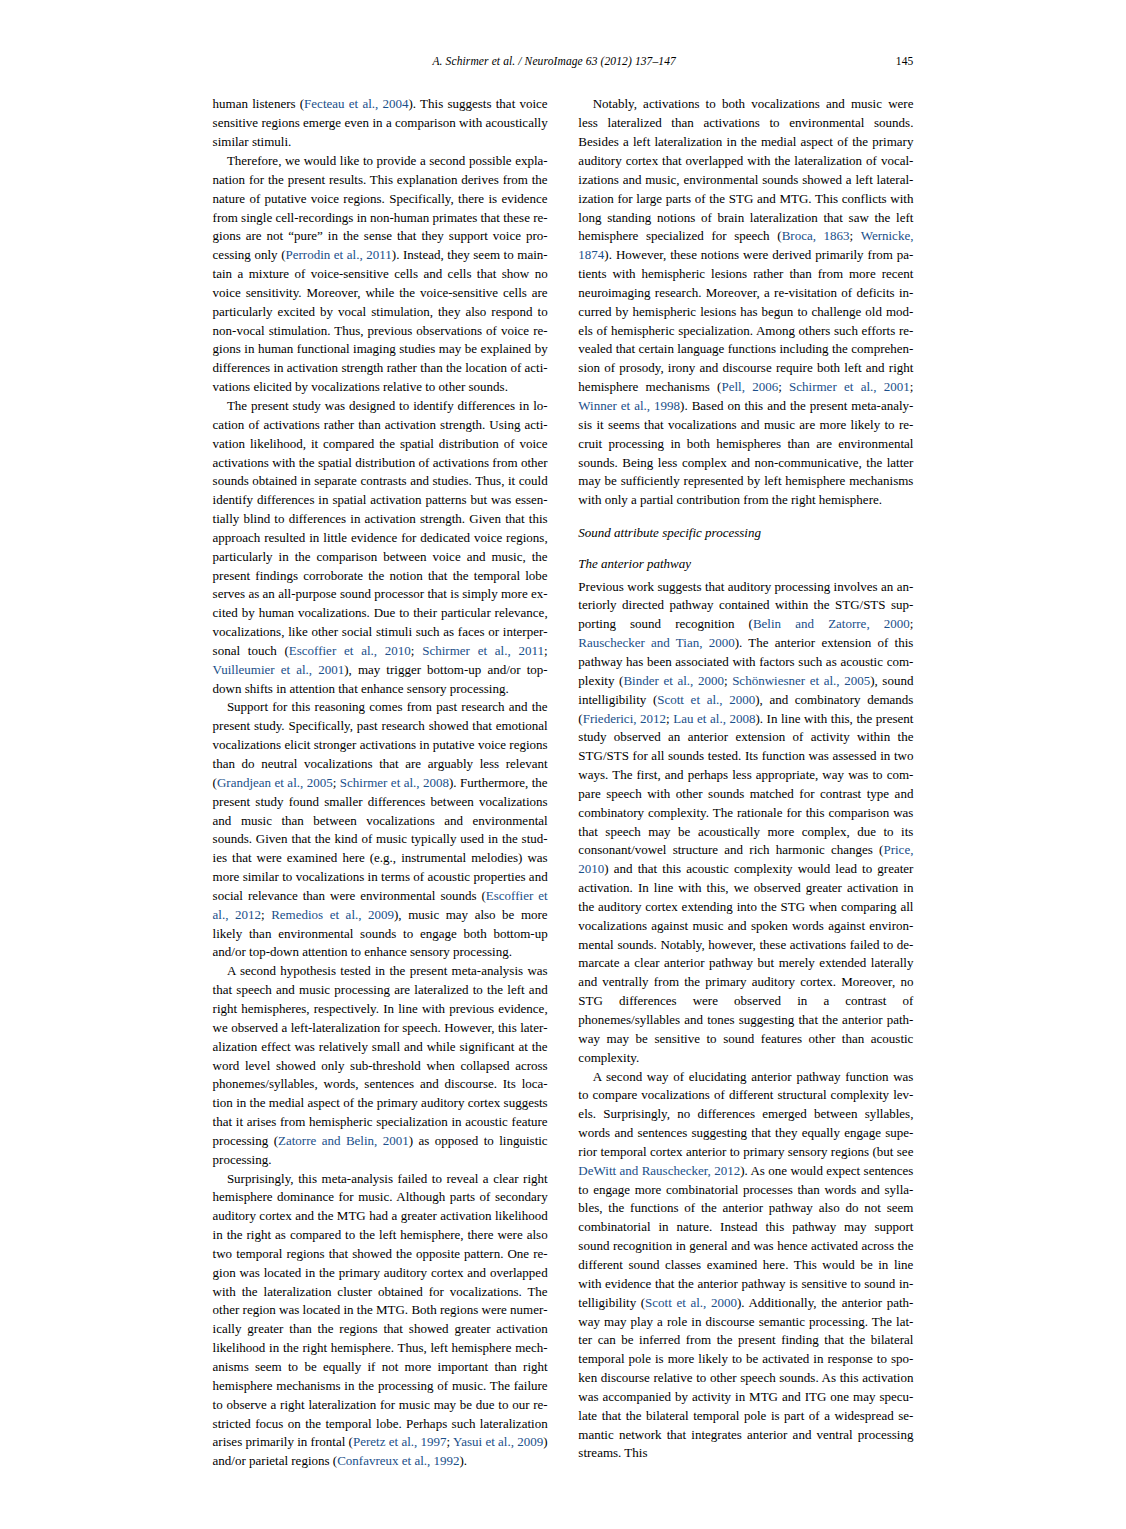145 A. Schirmer et al. / NeuroImage 63 (2012) 137–147
human listeners (Fecteau et al., 2004). This suggests that voice sensitive regions emerge even in a comparison with acoustically similar stimuli.
Therefore, we would like to provide a second possible explanation for the present results. This explanation derives from the nature of putative voice regions. Specifically, there is evidence from single cell-recordings in non-human primates that these regions are not “pure” in the sense that they support voice processing only (Perrodin et al., 2011). Instead, they seem to maintain a mixture of voice-sensitive cells and cells that show no voice sensitivity. Moreover, while the voice-sensitive cells are particularly excited by vocal stimulation, they also respond to non-vocal stimulation. Thus, previous observations of voice regions in human functional imaging studies may be explained by differences in activation strength rather than the location of activations elicited by vocalizations relative to other sounds.
The present study was designed to identify differences in location of activations rather than activation strength. Using activation likelihood, it compared the spatial distribution of voice activations with the spatial distribution of activations from other sounds obtained in separate contrasts and studies. Thus, it could identify differences in spatial activation patterns but was essentially blind to differences in activation strength. Given that this approach resulted in little evidence for dedicated voice regions, particularly in the comparison between voice and music, the present findings corroborate the notion that the temporal lobe serves as an all-purpose sound processor that is simply more excited by human vocalizations. Due to their particular relevance, vocalizations, like other social stimuli such as faces or interpersonal touch (Escoffier et al., 2010; Schirmer et al., 2011; Vuilleumier et al., 2001), may trigger bottom-up and/or top-down shifts in attention that enhance sensory processing.
Support for this reasoning comes from past research and the present study. Specifically, past research showed that emotional vocalizations elicit stronger activations in putative voice regions than do neutral vocalizations that are arguably less relevant (Grandjean et al., 2005; Schirmer et al., 2008). Furthermore, the present study found smaller differences between vocalizations and music than between vocalizations and environmental sounds. Given that the kind of music typically used in the studies that were examined here (e.g., instrumental melodies) was more similar to vocalizations in terms of acoustic properties and social relevance than were environmental sounds (Escoffier et al., 2012; Remedios et al., 2009), music may also be more likely than environmental sounds to engage both bottom-up and/or top-down attention to enhance sensory processing.
A second hypothesis tested in the present meta-analysis was that speech and music processing are lateralized to the left and right hemispheres, respectively. In line with previous evidence, we observed a left-lateralization for speech. However, this lateralization effect was relatively small and while significant at the word level showed only sub-threshold when collapsed across phonemes/syllables, words, sentences and discourse. Its location in the medial aspect of the primary auditory cortex suggests that it arises from hemispheric specialization in acoustic feature processing (Zatorre and Belin, 2001) as opposed to linguistic processing.
Surprisingly, this meta-analysis failed to reveal a clear right hemisphere dominance for music. Although parts of secondary auditory cortex and the MTG had a greater activation likelihood in the right as compared to the left hemisphere, there were also two temporal regions that showed the opposite pattern. One region was located in the primary auditory cortex and overlapped with the lateralization cluster obtained for vocalizations. The other region was located in the MTG. Both regions were numerically greater than the regions that showed greater activation likelihood in the right hemisphere. Thus, left hemisphere mechanisms seem to be equally if not more important than right hemisphere mechanisms in the processing of music. The failure to observe a right lateralization for music may be due to our restricted focus on the temporal lobe. Perhaps such lateralization arises primarily in frontal (Peretz et al., 1997; Yasui et al., 2009) and/or parietal regions (Confavreux et al., 1992).
Notably, activations to both vocalizations and music were less lateralized than activations to environmental sounds. Besides a left lateralization in the medial aspect of the primary auditory cortex that overlapped with the lateralization of vocalizations and music, environmental sounds showed a left lateralization for large parts of the STG and MTG. This conflicts with long standing notions of brain lateralization that saw the left hemisphere specialized for speech (Broca, 1863; Wernicke, 1874). However, these notions were derived primarily from patients with hemispheric lesions rather than from more recent neuroimaging research. Moreover, a re-visitation of deficits incurred by hemispheric lesions has begun to challenge old models of hemispheric specialization. Among others such efforts revealed that certain language functions including the comprehension of prosody, irony and discourse require both left and right hemisphere mechanisms (Pell, 2006; Schirmer et al., 2001; Winner et al., 1998). Based on this and the present meta-analysis it seems that vocalizations and music are more likely to recruit processing in both hemispheres than are environmental sounds. Being less complex and non-communicative, the latter may be sufficiently represented by left hemisphere mechanisms with only a partial contribution from the right hemisphere.
Sound attribute specific processing
The anterior pathway
Previous work suggests that auditory processing involves an anteriorly directed pathway contained within the STG/STS supporting sound recognition (Belin and Zatorre, 2000; Rauschecker and Tian, 2000). The anterior extension of this pathway has been associated with factors such as acoustic complexity (Binder et al., 2000; Schönwiesner et al., 2005), sound intelligibility (Scott et al., 2000), and combinatory demands (Friederici, 2012; Lau et al., 2008). In line with this, the present study observed an anterior extension of activity within the STG/STS for all sounds tested. Its function was assessed in two ways. The first, and perhaps less appropriate, way was to compare speech with other sounds matched for contrast type and combinatory complexity. The rationale for this comparison was that speech may be acoustically more complex, due to its consonant/vowel structure and rich harmonic changes (Price, 2010) and that this acoustic complexity would lead to greater activation. In line with this, we observed greater activation in the auditory cortex extending into the STG when comparing all vocalizations against music and spoken words against environmental sounds. Notably, however, these activations failed to demarcate a clear anterior pathway but merely extended laterally and ventrally from the primary auditory cortex. Moreover, no STG differences were observed in a contrast of phonemes/syllables and tones suggesting that the anterior pathway may be sensitive to sound features other than acoustic complexity.
A second way of elucidating anterior pathway function was to compare vocalizations of different structural complexity levels. Surprisingly, no differences emerged between syllables, words and sentences suggesting that they equally engage superior temporal cortex anterior to primary sensory regions (but see DeWitt and Rauschecker, 2012). As one would expect sentences to engage more combinatorial processes than words and syllables, the functions of the anterior pathway also do not seem combinatorial in nature. Instead this pathway may support sound recognition in general and was hence activated across the different sound classes examined here. This would be in line with evidence that the anterior pathway is sensitive to sound intelligibility (Scott et al., 2000). Additionally, the anterior pathway may play a role in discourse semantic processing. The latter can be inferred from the present finding that the bilateral temporal pole is more likely to be activated in response to spoken discourse relative to other speech sounds. As this activation was accompanied by activity in MTG and ITG one may speculate that the bilateral temporal pole is part of a widespread semantic network that integrates anterior and ventral processing streams. This